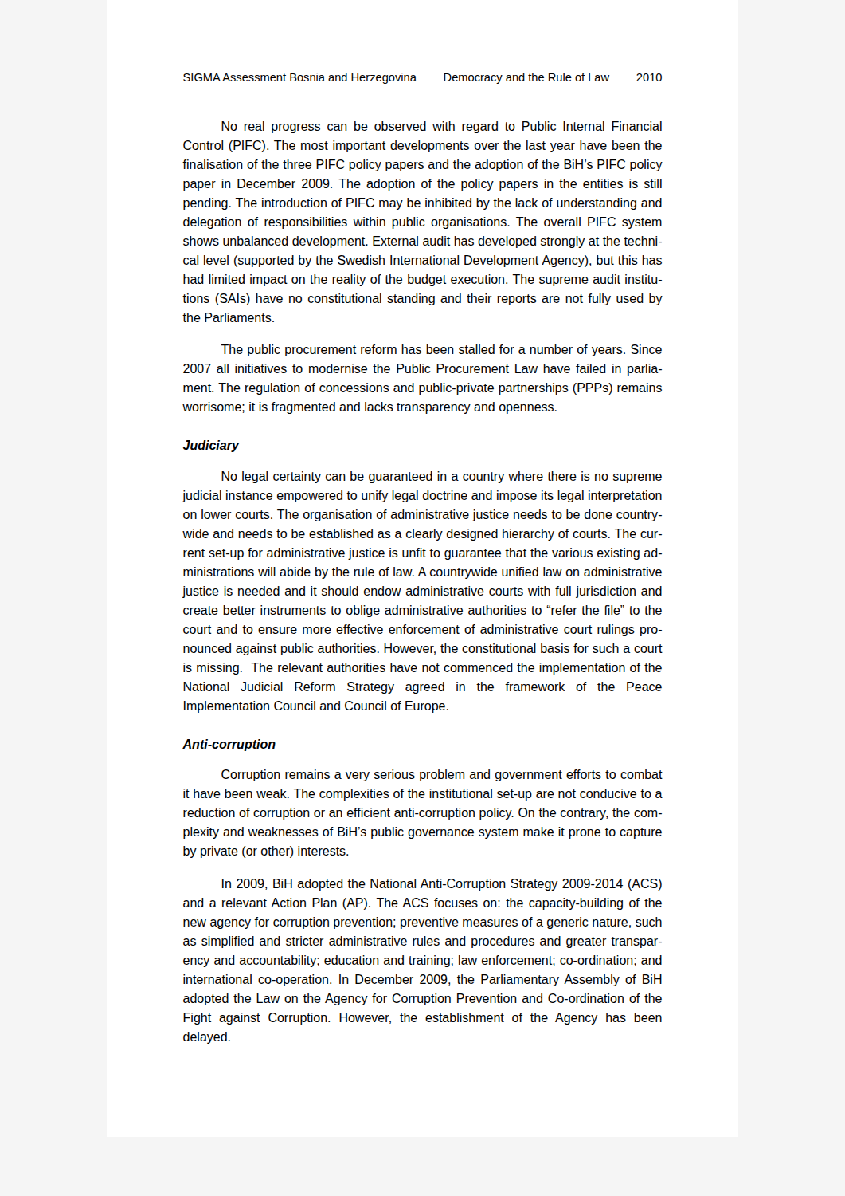SIGMA Assessment Bosnia and Herzegovina Democracy and the Rule of Law 2010
No real progress can be observed with regard to Public Internal Financial Control (PIFC). The most important developments over the last year have been the finalisation of the three PIFC policy papers and the adoption of the BiH’s PIFC policy paper in December 2009. The adoption of the policy papers in the entities is still pending. The introduction of PIFC may be inhibited by the lack of understanding and delegation of responsibilities within public organisations. The overall PIFC system shows unbalanced development. External audit has developed strongly at the technical level (supported by the Swedish International Development Agency), but this has had limited impact on the reality of the budget execution. The supreme audit institutions (SAIs) have no constitutional standing and their reports are not fully used by the Parliaments.
The public procurement reform has been stalled for a number of years. Since 2007 all initiatives to modernise the Public Procurement Law have failed in parliament. The regulation of concessions and public-private partnerships (PPPs) remains worrisome; it is fragmented and lacks transparency and openness.
Judiciary
No legal certainty can be guaranteed in a country where there is no supreme judicial instance empowered to unify legal doctrine and impose its legal interpretation on lower courts. The organisation of administrative justice needs to be done countrywide and needs to be established as a clearly designed hierarchy of courts. The current set-up for administrative justice is unfit to guarantee that the various existing administrations will abide by the rule of law. A countrywide unified law on administrative justice is needed and it should endow administrative courts with full jurisdiction and create better instruments to oblige administrative authorities to “refer the file” to the court and to ensure more effective enforcement of administrative court rulings pronounced against public authorities. However, the constitutional basis for such a court is missing. The relevant authorities have not commenced the implementation of the National Judicial Reform Strategy agreed in the framework of the Peace Implementation Council and Council of Europe.
Anti-corruption
Corruption remains a very serious problem and government efforts to combat it have been weak. The complexities of the institutional set-up are not conducive to a reduction of corruption or an efficient anti-corruption policy. On the contrary, the complexity and weaknesses of BiH’s public governance system make it prone to capture by private (or other) interests.
In 2009, BiH adopted the National Anti-Corruption Strategy 2009-2014 (ACS) and a relevant Action Plan (AP). The ACS focuses on: the capacity-building of the new agency for corruption prevention; preventive measures of a generic nature, such as simplified and stricter administrative rules and procedures and greater transparency and accountability; education and training; law enforcement; co-ordination; and international co-operation. In December 2009, the Parliamentary Assembly of BiH adopted the Law on the Agency for Corruption Prevention and Co-ordination of the Fight against Corruption. However, the establishment of the Agency has been delayed.